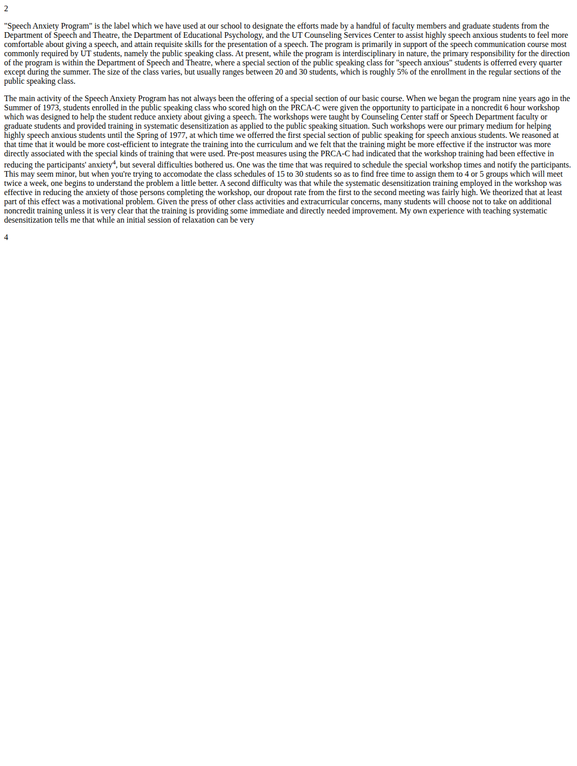2
"Speech Anxiety Program" is the label which we have used at our school to designate the efforts made by a handful of faculty members and graduate students from the Department of Speech and Theatre, the Department of Educational Psychology, and the UT Counseling Services Center to assist highly speech anxious students to feel more comfortable about giving a speech, and attain requisite skills for the presentation of a speech. The program is primarily in support of the speech communication course most commonly required by UT students, namely the public speaking class. At present, while the program is interdisciplinary in nature, the primary responsibility for the direction of the program is within the Department of Speech and Theatre, where a special section of the public speaking class for "speech anxious" students is offerred every quarter except during the summer. The size of the class varies, but usually ranges between 20 and 30 students, which is roughly 5% of the enrollment in the regular sections of the public speaking class.
The main activity of the Speech Anxiety Program has not always been the offering of a special section of our basic course. When we began the program nine years ago in the Summer of 1973, students enrolled in the public speaking class who scored high on the PRCA-C were given the opportunity to participate in a noncredit 6 hour workshop which was designed to help the student reduce anxiety about giving a speech. The workshops were taught by Counseling Center staff or Speech Department faculty or graduate students and provided training in systematic desensitization as applied to the public speaking situation. Such workshops were our primary medium for helping highly speech anxious students until the Spring of 1977, at which time we offerred the first special section of public speaking for speech anxious students. We reasoned at that time that it would be more cost-efficient to integrate the training into the curriculum and we felt that the training might be more effective if the instructor was more directly associated with the special kinds of training that were used. Pre-post measures using the PRCA-C had indicated that the workshop training had been effective in reducing the participants' anxiety4, but several difficulties bothered us. One was the time that was required to schedule the special workshop times and notify the participants. This may seem minor, but when you're trying to accomodate the class schedules of 15 to 30 students so as to find free time to assign them to 4 or 5 groups which will meet twice a week, one begins to understand the problem a little better. A second difficulty was that while the systematic desensitization training employed in the workshop was effective in reducing the anxiety of those persons completing the workshop, our dropout rate from the first to the second meeting was fairly high. We theorized that at least part of this effect was a motivational problem. Given the press of other class activities and extracurricular concerns, many students will choose not to take on additional noncredit training unless it is very clear that the training is providing some immediate and directly needed improvement. My own experience with teaching systematic desensitization tells me that while an initial session of relaxation can be very
4